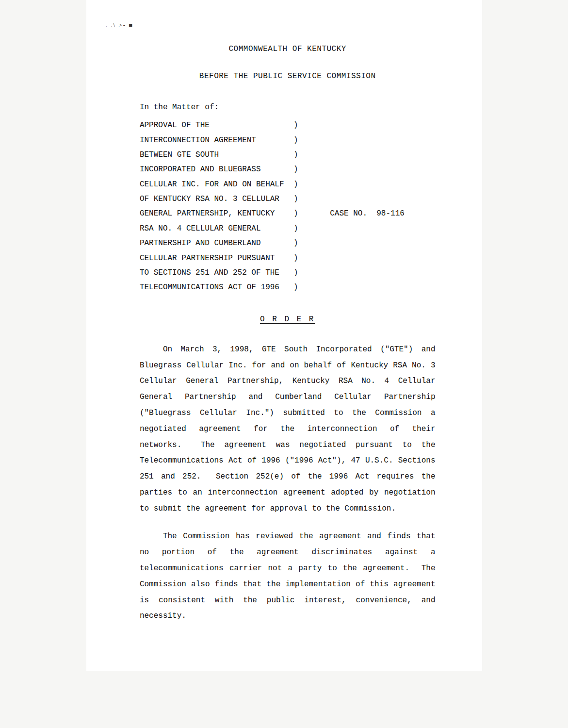. .\ >- ■
COMMONWEALTH OF KENTUCKY
BEFORE THE PUBLIC SERVICE COMMISSION
In the Matter of:
| APPROVAL OF THE | ) | |
| INTERCONNECTION AGREEMENT | ) | |
| BETWEEN GTE SOUTH | ) | |
| INCORPORATED AND BLUEGRASS | ) | |
| CELLULAR INC. FOR AND ON BEHALF | ) | |
| OF KENTUCKY RSA NO. 3 CELLULAR | ) | |
| GENERAL PARTNERSHIP, KENTUCKY | ) | CASE NO. 98-116 |
| RSA NO. 4 CELLULAR GENERAL | ) | |
| PARTNERSHIP AND CUMBERLAND | ) | |
| CELLULAR PARTNERSHIP PURSUANT | ) | |
| TO SECTIONS 251 AND 252 OF THE | ) | |
| TELECOMMUNICATIONS ACT OF 1996 | ) | |
O R D E R
On March 3, 1998, GTE South Incorporated ("GTE") and Bluegrass Cellular Inc. for and on behalf of Kentucky RSA No. 3 Cellular General Partnership, Kentucky RSA No. 4 Cellular General Partnership and Cumberland Cellular Partnership ("Bluegrass Cellular Inc.") submitted to the Commission a negotiated agreement for the interconnection of their networks. The agreement was negotiated pursuant to the Telecommunications Act of 1996 ("1996 Act"), 47 U.S.C. Sections 251 and 252. Section 252(e) of the 1996 Act requires the parties to an interconnection agreement adopted by negotiation to submit the agreement for approval to the Commission.
The Commission has reviewed the agreement and finds that no portion of the agreement discriminates against a telecommunications carrier not a party to the agreement. The Commission also finds that the implementation of this agreement is consistent with the public interest, convenience, and necessity.